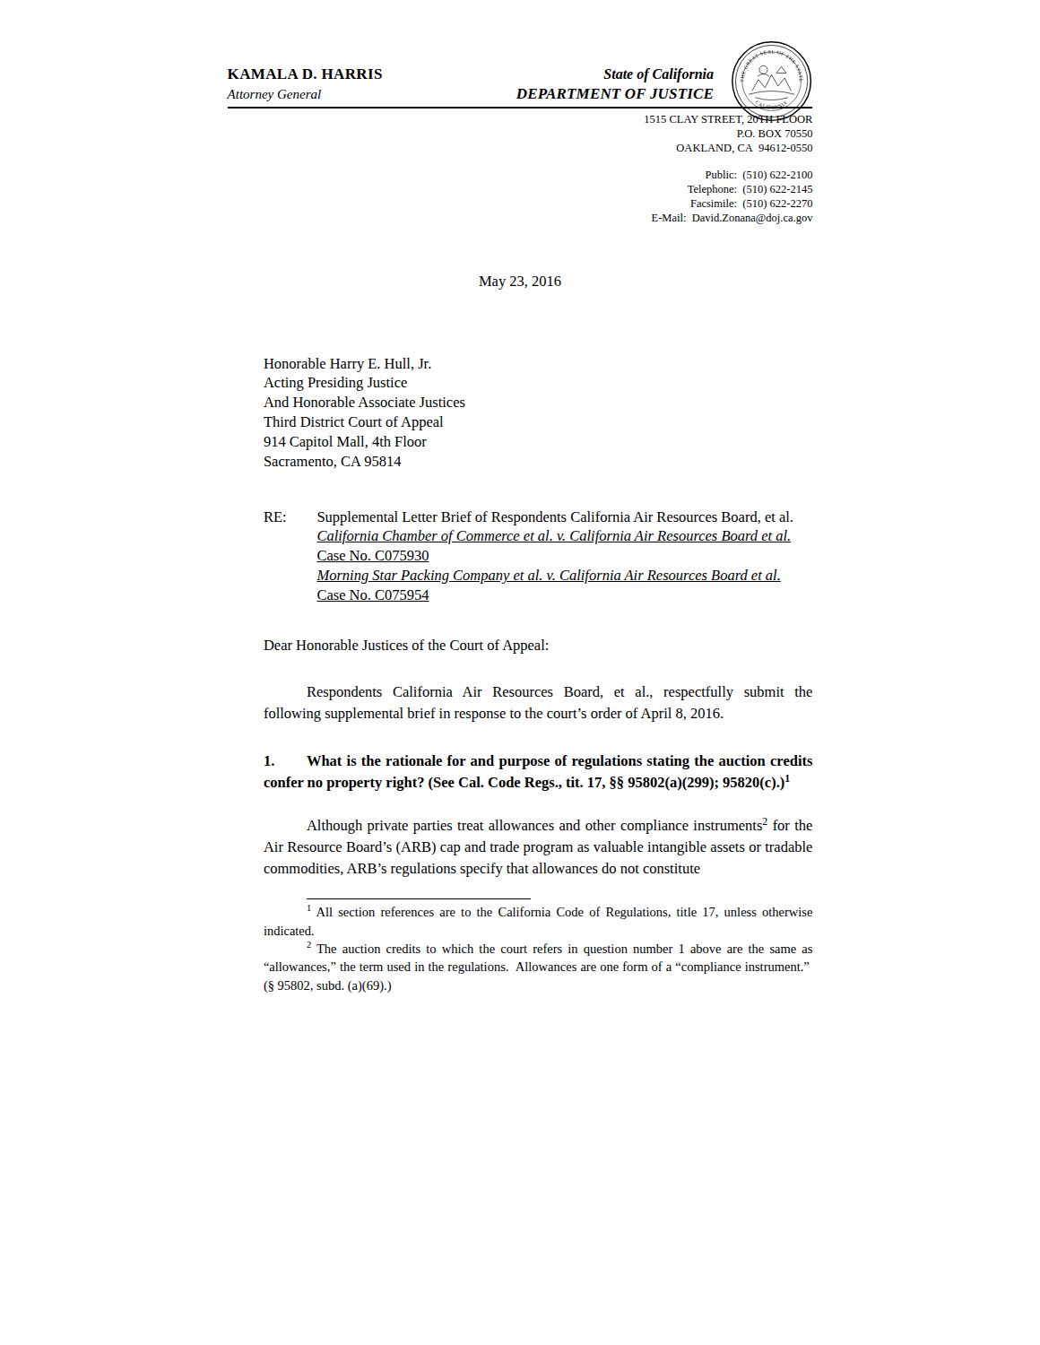THE GREAT SEAL OF THE STATE CALIFORNIA
KAMALA D. HARRIS
Attorney General
State of California
DEPARTMENT OF JUSTICE
1515 CLAY STREET, 20TH FLOOR
P.O. BOX 70550
OAKLAND, CA 94612-0550
Public: (510) 622-2100
Telephone: (510) 622-2145
Facsimile: (510) 622-2270
E-Mail: David.Zonana@doj.ca.gov
May 23, 2016
Honorable Harry E. Hull, Jr.
Acting Presiding Justice
And Honorable Associate Justices
Third District Court of Appeal
914 Capitol Mall, 4th Floor
Sacramento, CA 95814
RE:
Supplemental Letter Brief of Respondents California Air Resources Board, et al.
California Chamber of Commerce et al. v. California Air Resources Board et al.
Case No. C075930
Morning Star Packing Company et al. v. California Air Resources Board et al.
Case No. C075954
Dear Honorable Justices of the Court of Appeal:
Respondents California Air Resources Board, et al., respectfully submit the following supplemental brief in response to the court’s order of April 8, 2016.
1. What is the rationale for and purpose of regulations stating the auction credits confer no property right? (See Cal. Code Regs., tit. 17, §§ 95802(a)(299); 95820(c).)1
Although private parties treat allowances and other compliance instruments2 for the Air Resource Board’s (ARB) cap and trade program as valuable intangible assets or tradable commodities, ARB’s regulations specify that allowances do not constitute
1 All section references are to the California Code of Regulations, title 17, unless otherwise indicated.
2 The auction credits to which the court refers in question number 1 above are the same as “allowances,” the term used in the regulations. Allowances are one form of a “compliance instrument.” (§ 95802, subd. (a)(69).)